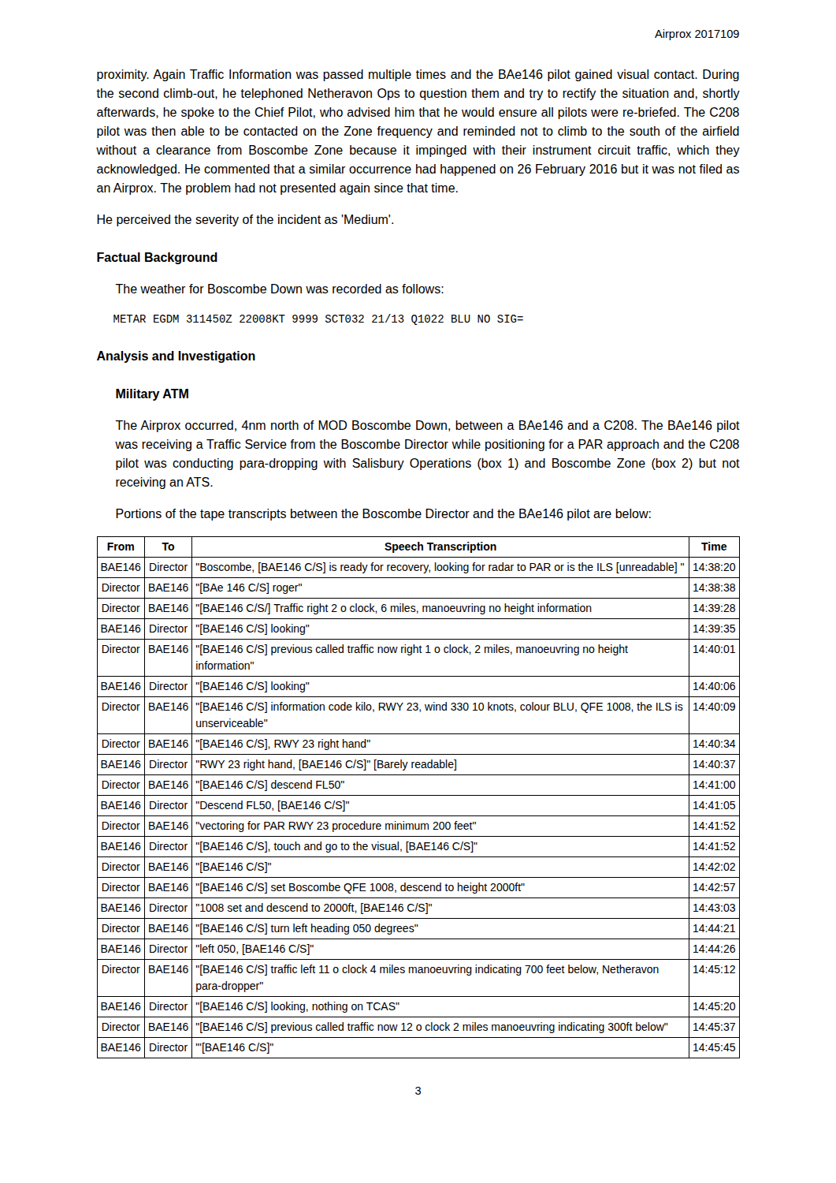Airprox 2017109
proximity. Again Traffic Information was passed multiple times and the BAe146 pilot gained visual contact. During the second climb-out, he telephoned Netheravon Ops to question them and try to rectify the situation and, shortly afterwards, he spoke to the Chief Pilot, who advised him that he would ensure all pilots were re-briefed. The C208 pilot was then able to be contacted on the Zone frequency and reminded not to climb to the south of the airfield without a clearance from Boscombe Zone because it impinged with their instrument circuit traffic, which they acknowledged. He commented that a similar occurrence had happened on 26 February 2016 but it was not filed as an Airprox. The problem had not presented again since that time.
He perceived the severity of the incident as 'Medium'.
Factual Background
The weather for Boscombe Down was recorded as follows:
METAR EGDM 311450Z 22008KT 9999 SCT032 21/13 Q1022 BLU NO SIG=
Analysis and Investigation
Military ATM
The Airprox occurred, 4nm north of MOD Boscombe Down, between a BAe146 and a C208. The BAe146 pilot was receiving a Traffic Service from the Boscombe Director while positioning for a PAR approach and the C208 pilot was conducting para-dropping with Salisbury Operations (box 1) and Boscombe Zone (box 2) but not receiving an ATS.
Portions of the tape transcripts between the Boscombe Director and the BAe146 pilot are below:
| From | To | Speech Transcription | Time |
| --- | --- | --- | --- |
| BAE146 | Director | "Boscombe, [BAE146 C/S] is ready for recovery, looking for radar to PAR or is the ILS [unreadable] " | 14:38:20 |
| Director | BAE146 | "[BAe 146 C/S] roger" | 14:38:38 |
| Director | BAE146 | "[BAE146 C/S/] Traffic right 2 o clock, 6 miles, manoeuvring no height information | 14:39:28 |
| BAE146 | Director | "[BAE146 C/S] looking" | 14:39:35 |
| Director | BAE146 | "[BAE146 C/S] previous called traffic now right 1 o clock, 2 miles, manoeuvring no height information" | 14:40:01 |
| BAE146 | Director | "[BAE146 C/S] looking" | 14:40:06 |
| Director | BAE146 | "[BAE146 C/S] information code kilo, RWY 23, wind 330 10 knots, colour BLU, QFE 1008, the ILS is unserviceable" | 14:40:09 |
| Director | BAE146 | "[BAE146 C/S], RWY 23 right hand" | 14:40:34 |
| BAE146 | Director | "RWY 23 right hand, [BAE146 C/S]" [Barely readable] | 14:40:37 |
| Director | BAE146 | "[BAE146 C/S] descend FL50" | 14:41:00 |
| BAE146 | Director | "Descend FL50, [BAE146 C/S]" | 14:41:05 |
| Director | BAE146 | "vectoring for PAR RWY 23 procedure minimum 200 feet" | 14:41:52 |
| BAE146 | Director | "[BAE146 C/S], touch and go to the visual, [BAE146 C/S]" | 14:41:52 |
| Director | BAE146 | "[BAE146 C/S]" | 14:42:02 |
| Director | BAE146 | "[BAE146 C/S] set Boscombe QFE 1008, descend to height 2000ft" | 14:42:57 |
| BAE146 | Director | "1008 set and descend to 2000ft, [BAE146 C/S]" | 14:43:03 |
| Director | BAE146 | "[BAE146 C/S] turn left heading 050 degrees" | 14:44:21 |
| BAE146 | Director | "left 050, [BAE146 C/S]" | 14:44:26 |
| Director | BAE146 | "[BAE146 C/S] traffic left 11 o clock 4 miles manoeuvring indicating 700 feet below, Netheravon para-dropper" | 14:45:12 |
| BAE146 | Director | "[BAE146 C/S] looking, nothing on TCAS" | 14:45:20 |
| Director | BAE146 | "[BAE146 C/S] previous called traffic now 12 o clock 2 miles manoeuvring indicating 300ft below" | 14:45:37 |
| BAE146 | Director | "'[BAE146 C/S]" | 14:45:45 |
3